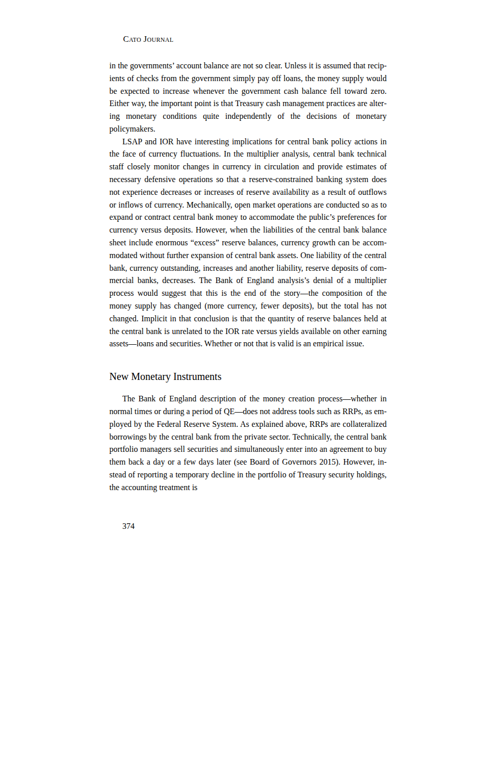Cato Journal
in the governments’ account balance are not so clear. Unless it is assumed that recipients of checks from the government simply pay off loans, the money supply would be expected to increase whenever the government cash balance fell toward zero. Either way, the important point is that Treasury cash management practices are altering monetary conditions quite independently of the decisions of monetary policymakers.
LSAP and IOR have interesting implications for central bank policy actions in the face of currency fluctuations. In the multiplier analysis, central bank technical staff closely monitor changes in currency in circulation and provide estimates of necessary defensive operations so that a reserve-constrained banking system does not experience decreases or increases of reserve availability as a result of outflows or inflows of currency. Mechanically, open market operations are conducted so as to expand or contract central bank money to accommodate the public’s preferences for currency versus deposits. However, when the liabilities of the central bank balance sheet include enormous “excess” reserve balances, currency growth can be accommodated without further expansion of central bank assets. One liability of the central bank, currency outstanding, increases and another liability, reserve deposits of commercial banks, decreases. The Bank of England analysis’s denial of a multiplier process would suggest that this is the end of the story—the composition of the money supply has changed (more currency, fewer deposits), but the total has not changed. Implicit in that conclusion is that the quantity of reserve balances held at the central bank is unrelated to the IOR rate versus yields available on other earning assets—loans and securities. Whether or not that is valid is an empirical issue.
New Monetary Instruments
The Bank of England description of the money creation process—whether in normal times or during a period of QE—does not address tools such as RRPs, as employed by the Federal Reserve System. As explained above, RRPs are collateralized borrowings by the central bank from the private sector. Technically, the central bank portfolio managers sell securities and simultaneously enter into an agreement to buy them back a day or a few days later (see Board of Governors 2015). However, instead of reporting a temporary decline in the portfolio of Treasury security holdings, the accounting treatment is
374